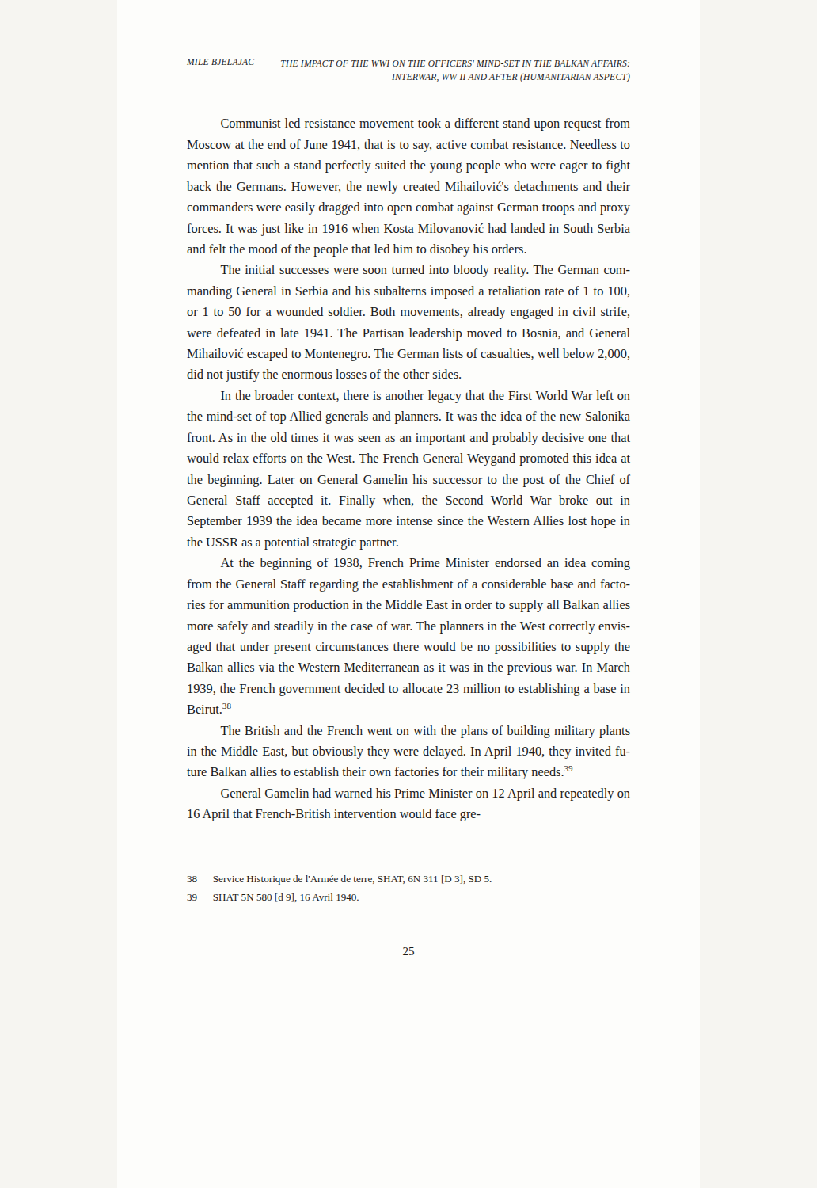Mile BJELAJAC The impact of the WWI on the officers' mind-set in the Balkan affairs: interwar, WW II and after (humanitarian aspect)
Communist led resistance movement took a different stand upon request from Moscow at the end of June 1941, that is to say, active combat resistance. Needless to mention that such a stand perfectly suited the young people who were eager to fight back the Germans. However, the newly created Mihailović's detachments and their commanders were easily dragged into open combat against German troops and proxy forces. It was just like in 1916 when Kosta Milovanović had landed in South Serbia and felt the mood of the people that led him to disobey his orders.
The initial successes were soon turned into bloody reality. The German commanding General in Serbia and his subalterns imposed a retaliation rate of 1 to 100, or 1 to 50 for a wounded soldier. Both movements, already engaged in civil strife, were defeated in late 1941. The Partisan leadership moved to Bosnia, and General Mihailović escaped to Montenegro. The German lists of casualties, well below 2,000, did not justify the enormous losses of the other sides.
In the broader context, there is another legacy that the First World War left on the mind-set of top Allied generals and planners. It was the idea of the new Salonika front. As in the old times it was seen as an important and probably decisive one that would relax efforts on the West. The French General Weygand promoted this idea at the beginning. Later on General Gamelin his successor to the post of the Chief of General Staff accepted it. Finally when, the Second World War broke out in September 1939 the idea became more intense since the Western Allies lost hope in the USSR as a potential strategic partner.
At the beginning of 1938, French Prime Minister endorsed an idea coming from the General Staff regarding the establishment of a considerable base and factories for ammunition production in the Middle East in order to supply all Balkan allies more safely and steadily in the case of war. The planners in the West correctly envisaged that under present circumstances there would be no possibilities to supply the Balkan allies via the Western Mediterranean as it was in the previous war. In March 1939, the French government decided to allocate 23 million to establishing a base in Beirut.38
The British and the French went on with the plans of building military plants in the Middle East, but obviously they were delayed. In April 1940, they invited future Balkan allies to establish their own factories for their military needs.39
General Gamelin had warned his Prime Minister on 12 April and repeatedly on 16 April that French-British intervention would face gre-
38 Service Historique de l'Armée de terre, SHAT, 6N 311 [D 3], SD 5.
39 SHAT 5N 580 [d 9], 16 Avril 1940.
25